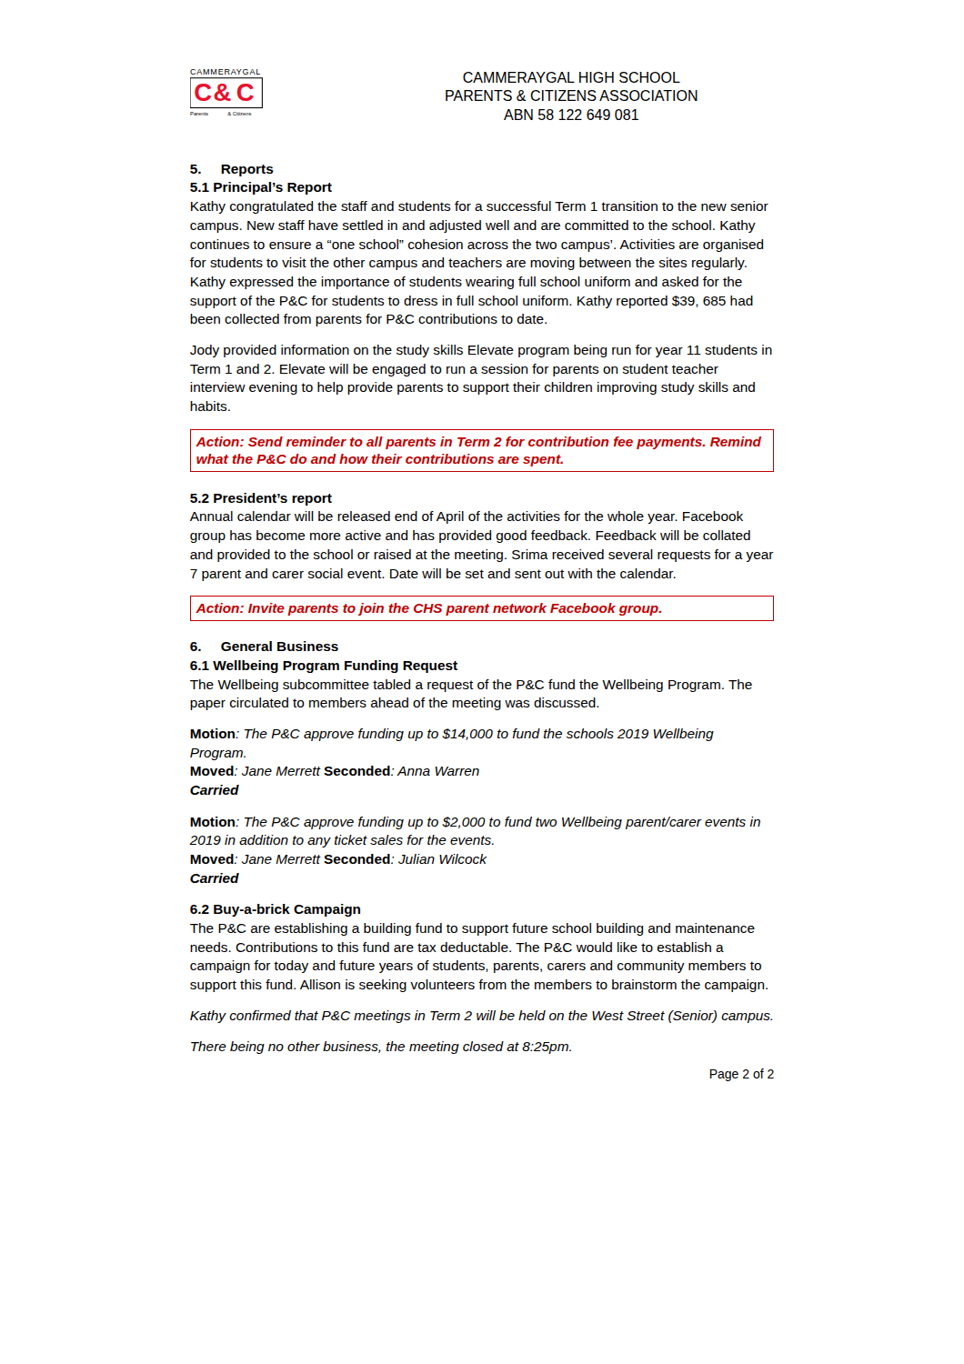CAMMERAYGAL C & C Parents & Citizens
CAMMERAYGAL HIGH SCHOOL
PARENTS & CITIZENS ASSOCIATION
ABN 58 122 649 081
5. Reports
5.1 Principal’s Report
Kathy congratulated the staff and students for a successful Term 1 transition to the new senior campus. New staff have settled in and adjusted well and are committed to the school. Kathy continues to ensure a “one school” cohesion across the two campus’. Activities are organised for students to visit the other campus and teachers are moving between the sites regularly. Kathy expressed the importance of students wearing full school uniform and asked for the support of the P&C for students to dress in full school uniform. Kathy reported $39, 685 had been collected from parents for P&C contributions to date.
Jody provided information on the study skills Elevate program being run for year 11 students in Term 1 and 2. Elevate will be engaged to run a session for parents on student teacher interview evening to help provide parents to support their children improving study skills and habits.
Action: Send reminder to all parents in Term 2 for contribution fee payments. Remind what the P&C do and how their contributions are spent.
5.2 President’s report
Annual calendar will be released end of April of the activities for the whole year. Facebook group has become more active and has provided good feedback. Feedback will be collated and provided to the school or raised at the meeting. Srima received several requests for a year 7 parent and carer social event. Date will be set and sent out with the calendar.
Action: Invite parents to join the CHS parent network Facebook group.
6. General Business
6.1 Wellbeing Program Funding Request
The Wellbeing subcommittee tabled a request of the P&C fund the Wellbeing Program. The paper circulated to members ahead of the meeting was discussed.
Motion: The P&C approve funding up to $14,000 to fund the schools 2019 Wellbeing Program.
Moved: Jane Merrett Seconded: Anna Warren
Carried
Motion: The P&C approve funding up to $2,000 to fund two Wellbeing parent/carer events in 2019 in addition to any ticket sales for the events.
Moved: Jane Merrett Seconded: Julian Wilcock
Carried
6.2 Buy-a-brick Campaign
The P&C are establishing a building fund to support future school building and maintenance needs. Contributions to this fund are tax deductable. The P&C would like to establish a campaign for today and future years of students, parents, carers and community members to support this fund. Allison is seeking volunteers from the members to brainstorm the campaign.
Kathy confirmed that P&C meetings in Term 2 will be held on the West Street (Senior) campus.
There being no other business, the meeting closed at 8:25pm.
Page 2 of 2